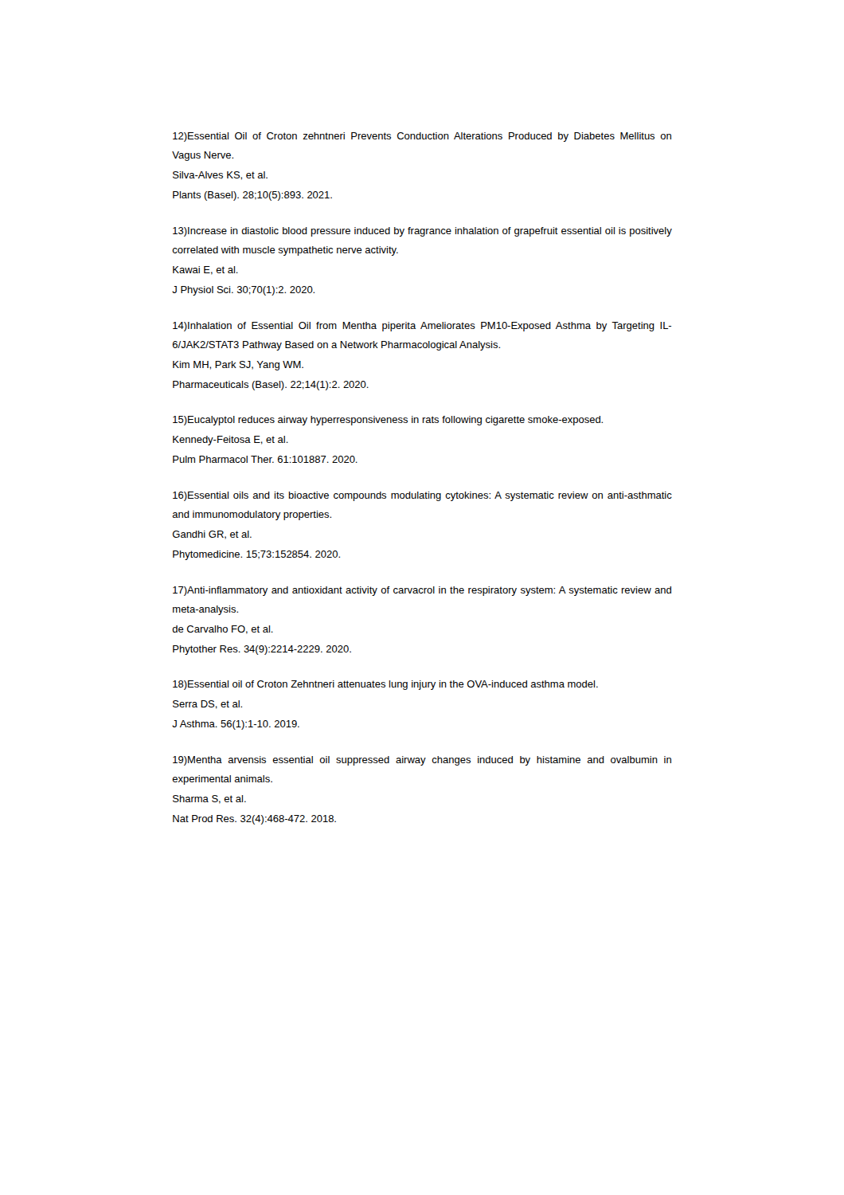12)Essential Oil of Croton zehntneri Prevents Conduction Alterations Produced by Diabetes Mellitus on Vagus Nerve.
Silva-Alves KS, et al.
Plants (Basel). 28;10(5):893. 2021.
13)Increase in diastolic blood pressure induced by fragrance inhalation of grapefruit essential oil is positively correlated with muscle sympathetic nerve activity.
Kawai E, et al.
J Physiol Sci. 30;70(1):2. 2020.
14)Inhalation of Essential Oil from Mentha piperita Ameliorates PM10-Exposed Asthma by Targeting IL-6/JAK2/STAT3 Pathway Based on a Network Pharmacological Analysis.
Kim MH, Park SJ, Yang WM.
Pharmaceuticals (Basel). 22;14(1):2. 2020.
15)Eucalyptol reduces airway hyperresponsiveness in rats following cigarette smoke-exposed.
Kennedy-Feitosa E, et al.
Pulm Pharmacol Ther. 61:101887. 2020.
16)Essential oils and its bioactive compounds modulating cytokines: A systematic review on anti-asthmatic and immunomodulatory properties.
Gandhi GR, et al.
Phytomedicine. 15;73:152854. 2020.
17)Anti-inflammatory and antioxidant activity of carvacrol in the respiratory system: A systematic review and meta-analysis.
de Carvalho FO, et al.
Phytother Res. 34(9):2214-2229. 2020.
18)Essential oil of Croton Zehntneri attenuates lung injury in the OVA-induced asthma model.
Serra DS, et al.
J Asthma. 56(1):1-10. 2019.
19)Mentha arvensis essential oil suppressed airway changes induced by histamine and ovalbumin in experimental animals.
Sharma S, et al.
Nat Prod Res. 32(4):468-472. 2018.